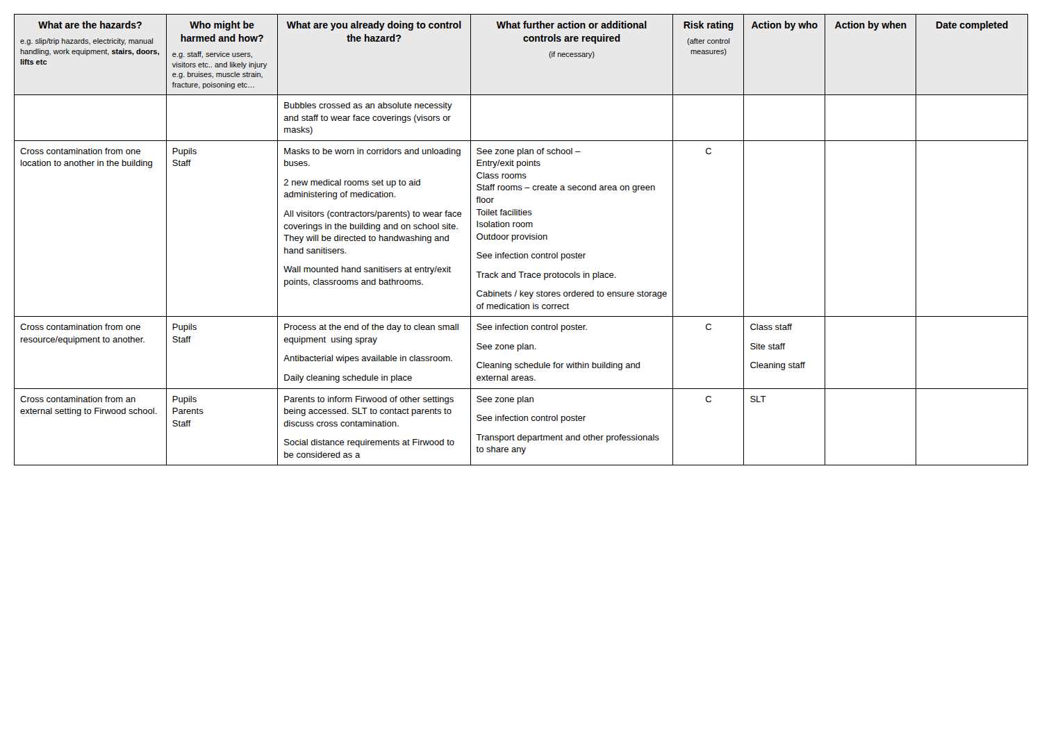| What are the hazards? e.g. slip/trip hazards, electricity, manual handling, work equipment, stairs, doors, lifts etc | Who might be harmed and how? e.g. staff, service users, visitors etc.. and likely injury e.g. bruises, muscle strain, fracture, poisoning etc… | What are you already doing to control the hazard? | What further action or additional controls are required (if necessary) | Risk rating (after control measures) | Action by who | Action by when | Date completed |
| --- | --- | --- | --- | --- | --- | --- | --- |
| | | Bubbles crossed as an absolute necessity and staff to wear face coverings (visors or masks) | | | | | |
| Cross contamination from one location to another in the building | Pupils Staff | Masks to be worn in corridors and unloading buses. 2 new medical rooms set up to aid administering of medication. All visitors (contractors/parents) to wear face coverings in the building and on school site. They will be directed to handwashing and hand sanitisers. Wall mounted hand sanitisers at entry/exit points, classrooms and bathrooms. | See zone plan of school – Entry/exit points Class rooms Staff rooms – create a second area on green floor Toilet facilities Isolation room Outdoor provision See infection control poster Track and Trace protocols in place. Cabinets / key stores ordered to ensure storage of medication is correct | C | | | |
| Cross contamination from one resource/equipment to another. | Pupils Staff | Process at the end of the day to clean small equipment using spray Antibacterial wipes available in classroom. Daily cleaning schedule in place | See infection control poster. See zone plan. Cleaning schedule for within building and external areas. | C | Class staff Site staff Cleaning staff | | |
| Cross contamination from an external setting to Firwood school. | Pupils Parents Staff | Parents to inform Firwood of other settings being accessed. SLT to contact parents to discuss cross contamination. Social distance requirements at Firwood to be considered as a | See zone plan See infection control poster Transport department and other professionals to share any | C | SLT | | |